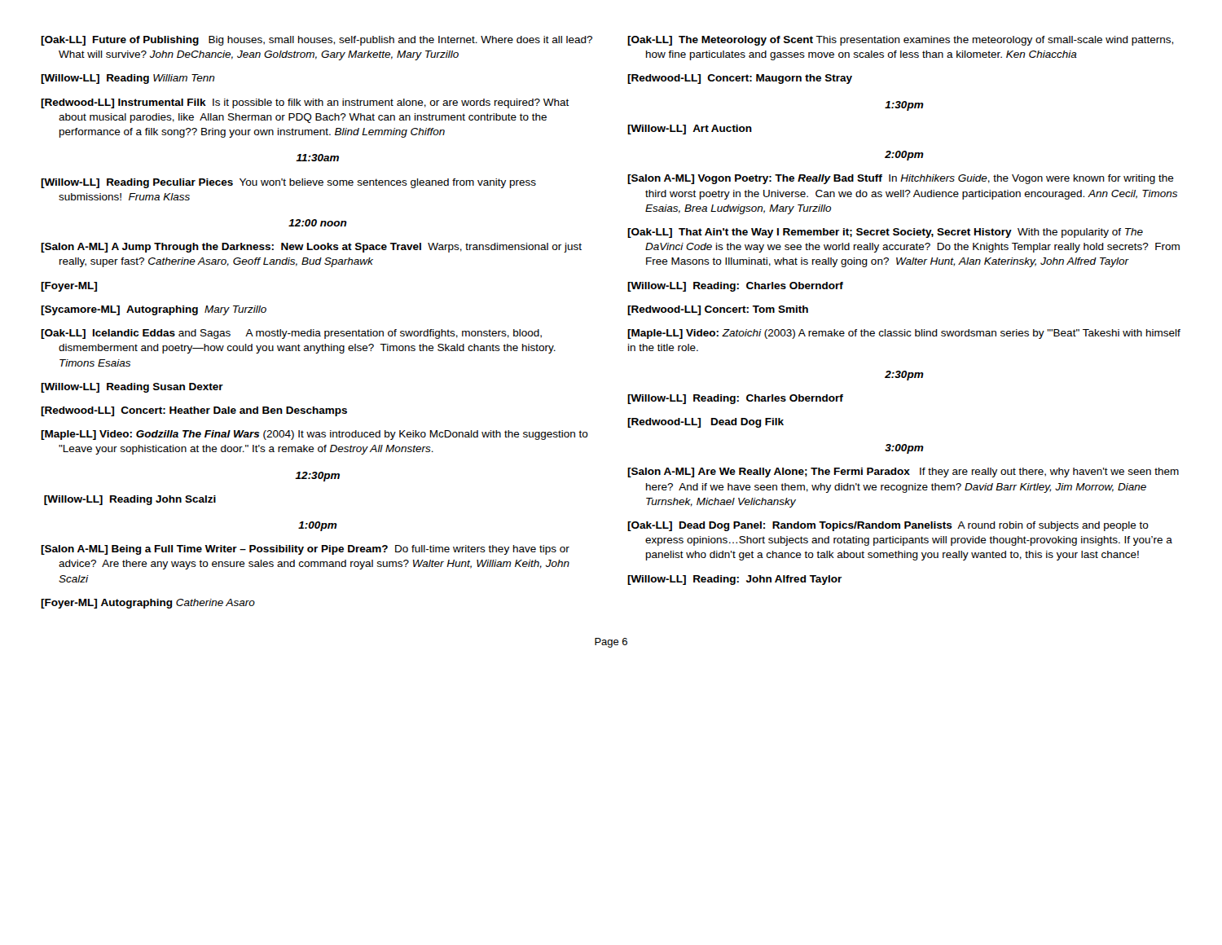[Oak-LL] Future of Publishing Big houses, small houses, self-publish and the Internet. Where does it all lead? What will survive? John DeChancie, Jean Goldstrom, Gary Markette, Mary Turzillo
[Willow-LL] Reading William Tenn
[Redwood-LL] Instrumental Filk Is it possible to filk with an instrument alone, or are words required? What about musical parodies, like Allan Sherman or PDQ Bach? What can an instrument contribute to the performance of a filk song?? Bring your own instrument. Blind Lemming Chiffon
11:30am
[Willow-LL] Reading Peculiar Pieces You won't believe some sentences gleaned from vanity press submissions! Fruma Klass
12:00 noon
[Salon A-ML] A Jump Through the Darkness: New Looks at Space Travel Warps, transdimensional or just really, super fast? Catherine Asaro, Geoff Landis, Bud Sparhawk
[Foyer-ML]
[Sycamore-ML] Autographing Mary Turzillo
[Oak-LL] Icelandic Eddas and Sagas A mostly-media presentation of swordfights, monsters, blood, dismemberment and poetry—how could you want anything else? Timons the Skald chants the history. Timons Esaias
[Willow-LL] Reading Susan Dexter
[Redwood-LL] Concert: Heather Dale and Ben Deschamps
[Maple-LL] Video: Godzilla The Final Wars (2004) It was introduced by Keiko McDonald with the suggestion to "Leave your sophistication at the door." It's a remake of Destroy All Monsters.
12:30pm
[Willow-LL] Reading John Scalzi
1:00pm
[Salon A-ML] Being a Full Time Writer – Possibility or Pipe Dream? Do full-time writers they have tips or advice? Are there any ways to ensure sales and command royal sums? Walter Hunt, William Keith, John Scalzi
[Foyer-ML] Autographing Catherine Asaro
[Oak-LL] The Meteorology of Scent This presentation examines the meteorology of small-scale wind patterns, how fine particulates and gasses move on scales of less than a kilometer. Ken Chiacchia
[Redwood-LL] Concert: Maugorn the Stray
1:30pm
[Willow-LL] Art Auction
2:00pm
[Salon A-ML] Vogon Poetry: The Really Bad Stuff In Hitchhikers Guide, the Vogon were known for writing the third worst poetry in the Universe. Can we do as well? Audience participation encouraged. Ann Cecil, Timons Esaias, Brea Ludwigson, Mary Turzillo
[Oak-LL] That Ain't the Way I Remember it; Secret Society, Secret History With the popularity of The DaVinci Code is the way we see the world really accurate? Do the Knights Templar really hold secrets? From Free Masons to Illuminati, what is really going on? Walter Hunt, Alan Katerinsky, John Alfred Taylor
[Willow-LL] Reading: Charles Oberndorf
[Redwood-LL] Concert: Tom Smith
[Maple-LL] Video: Zatoichi (2003) A remake of the classic blind swordsman series by "'Beat" Takeshi with himself in the title role.
2:30pm
[Willow-LL] Reading: Charles Oberndorf
[Redwood-LL] Dead Dog Filk
3:00pm
[Salon A-ML] Are We Really Alone; The Fermi Paradox If they are really out there, why haven't we seen them here? And if we have seen them, why didn't we recognize them? David Barr Kirtley, Jim Morrow, Diane Turnshek, Michael Velichansky
[Oak-LL] Dead Dog Panel: Random Topics/Random Panelists A round robin of subjects and people to express opinions…Short subjects and rotating participants will provide thought-provoking insights. If you’re a panelist who didn't get a chance to talk about something you really wanted to, this is your last chance!
[Willow-LL] Reading: John Alfred Taylor
Page 6